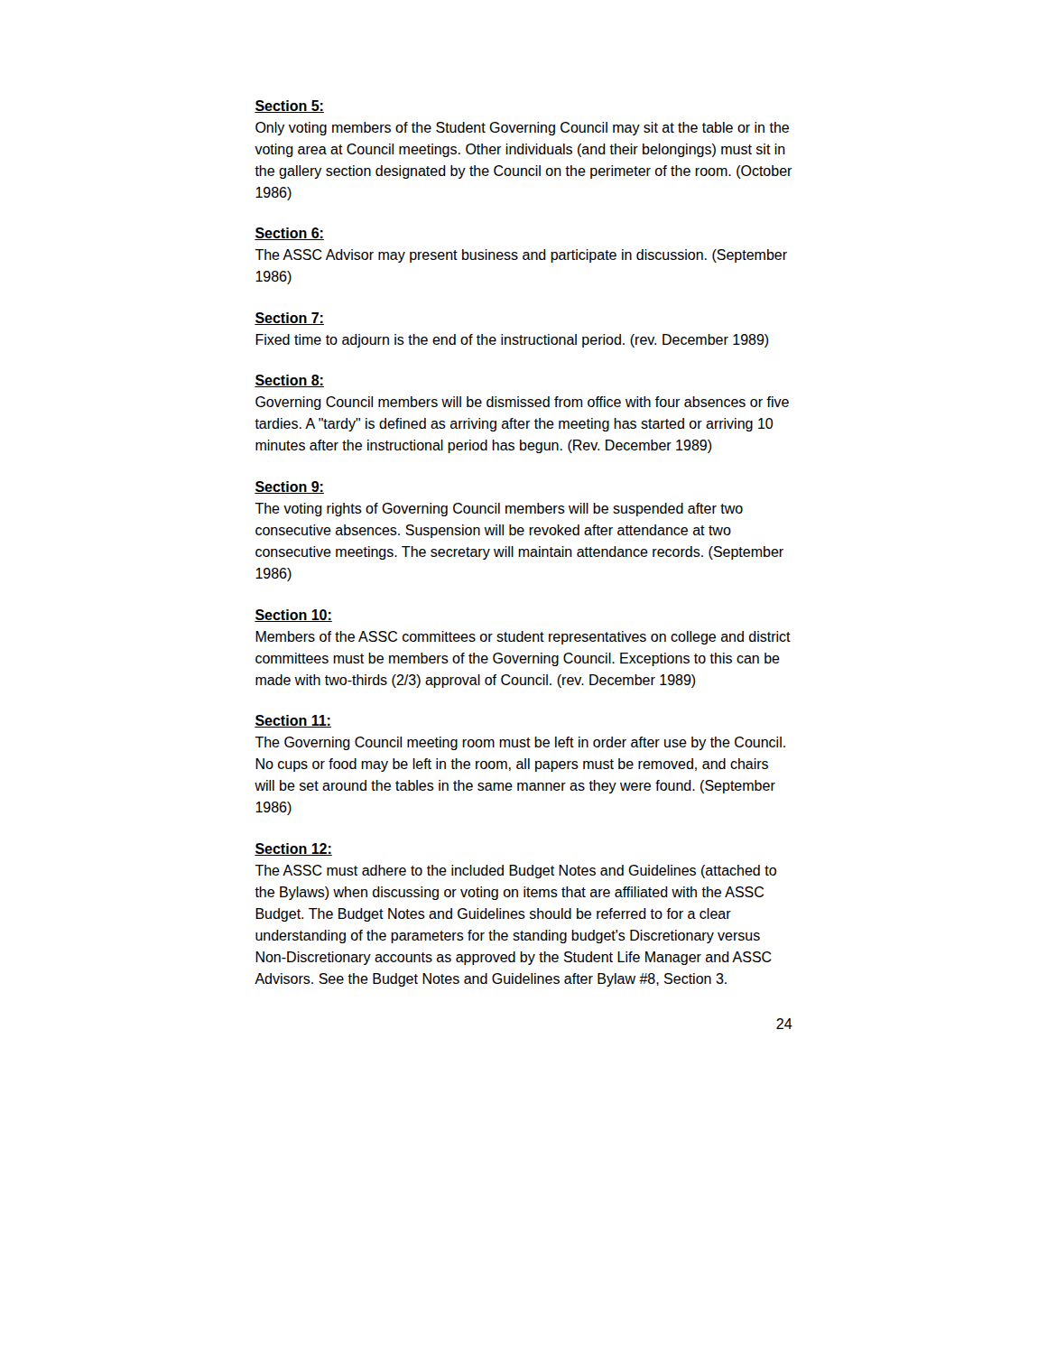Section 5:
Only voting members of the Student Governing Council may sit at the table or in the voting area at Council meetings. Other individuals (and their belongings) must sit in the gallery section designated by the Council on the perimeter of the room. (October 1986)
Section 6:
The ASSC Advisor may present business and participate in discussion. (September 1986)
Section 7:
Fixed time to adjourn is the end of the instructional period. (rev. December 1989)
Section 8:
Governing Council members will be dismissed from office with four absences or five tardies. A "tardy" is defined as arriving after the meeting has started or arriving 10 minutes after the instructional period has begun. (Rev. December 1989)
Section 9:
The voting rights of Governing Council members will be suspended after two consecutive absences. Suspension will be revoked after attendance at two consecutive meetings. The secretary will maintain attendance records. (September 1986)
Section 10:
Members of the ASSC committees or student representatives on college and district committees must be members of the Governing Council. Exceptions to this can be made with two-thirds (2/3) approval of Council. (rev. December 1989)
Section 11:
The Governing Council meeting room must be left in order after use by the Council. No cups or food may be left in the room, all papers must be removed, and chairs will be set around the tables in the same manner as they were found. (September 1986)
Section 12:
The ASSC must adhere to the included Budget Notes and Guidelines (attached to the Bylaws) when discussing or voting on items that are affiliated with the ASSC Budget. The Budget Notes and Guidelines should be referred to for a clear understanding of the parameters for the standing budget's Discretionary versus Non-Discretionary accounts as approved by the Student Life Manager and ASSC Advisors. See the Budget Notes and Guidelines after Bylaw #8, Section 3.
24